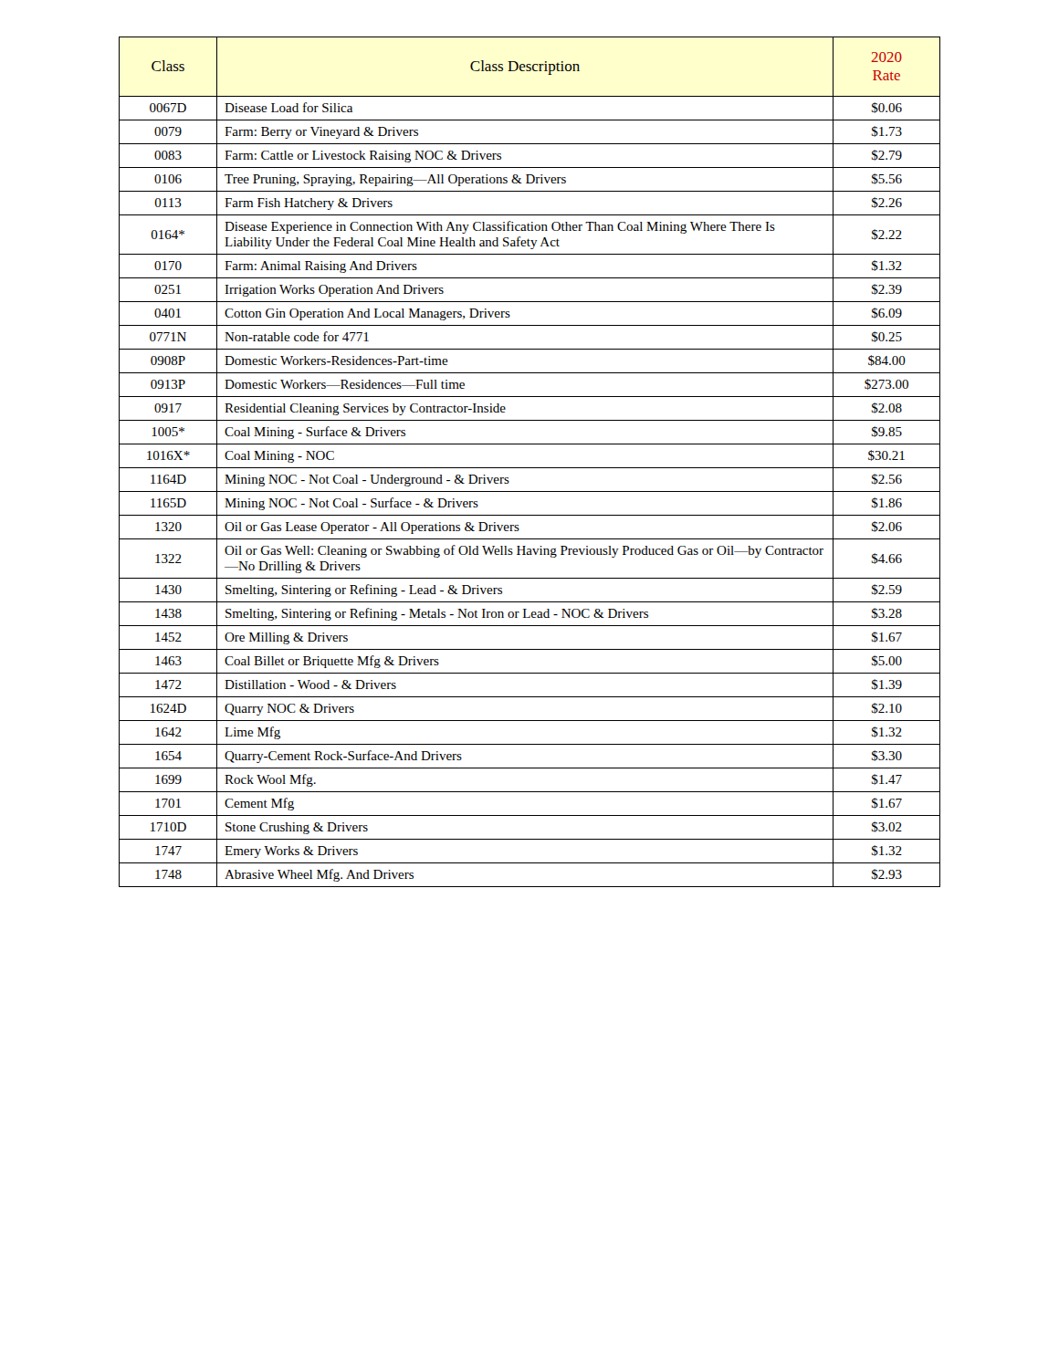| Class | Class Description | 2020 Rate |
| --- | --- | --- |
| 0067D | Disease Load for Silica | $0.06 |
| 0079 | Farm: Berry or Vineyard & Drivers | $1.73 |
| 0083 | Farm: Cattle or Livestock Raising NOC & Drivers | $2.79 |
| 0106 | Tree Pruning, Spraying, Repairing—All Operations & Drivers | $5.56 |
| 0113 | Farm Fish Hatchery & Drivers | $2.26 |
| 0164* | Disease Experience in Connection With Any Classification Other Than Coal Mining Where There Is Liability Under the Federal Coal Mine Health and Safety Act | $2.22 |
| 0170 | Farm: Animal Raising And Drivers | $1.32 |
| 0251 | Irrigation Works Operation And Drivers | $2.39 |
| 0401 | Cotton Gin Operation And Local Managers, Drivers | $6.09 |
| 0771N | Non-ratable code for 4771 | $0.25 |
| 0908P | Domestic Workers-Residences-Part-time | $84.00 |
| 0913P | Domestic Workers—Residences—Full time | $273.00 |
| 0917 | Residential Cleaning Services by Contractor-Inside | $2.08 |
| 1005* | Coal Mining - Surface & Drivers | $9.85 |
| 1016X* | Coal Mining - NOC | $30.21 |
| 1164D | Mining NOC - Not Coal - Underground - & Drivers | $2.56 |
| 1165D | Mining NOC - Not Coal - Surface - & Drivers | $1.86 |
| 1320 | Oil or Gas Lease Operator - All Operations & Drivers | $2.06 |
| 1322 | Oil or Gas Well: Cleaning or Swabbing of Old Wells Having Previously Produced Gas or Oil—by Contractor—No Drilling & Drivers | $4.66 |
| 1430 | Smelting, Sintering or Refining - Lead - & Drivers | $2.59 |
| 1438 | Smelting, Sintering or Refining - Metals - Not Iron or Lead - NOC & Drivers | $3.28 |
| 1452 | Ore Milling & Drivers | $1.67 |
| 1463 | Coal Billet or Briquette Mfg & Drivers | $5.00 |
| 1472 | Distillation - Wood - & Drivers | $1.39 |
| 1624D | Quarry NOC & Drivers | $2.10 |
| 1642 | Lime Mfg | $1.32 |
| 1654 | Quarry-Cement Rock-Surface-And Drivers | $3.30 |
| 1699 | Rock Wool Mfg. | $1.47 |
| 1701 | Cement Mfg | $1.67 |
| 1710D | Stone Crushing & Drivers | $3.02 |
| 1747 | Emery Works & Drivers | $1.32 |
| 1748 | Abrasive Wheel Mfg. And Drivers | $2.93 |